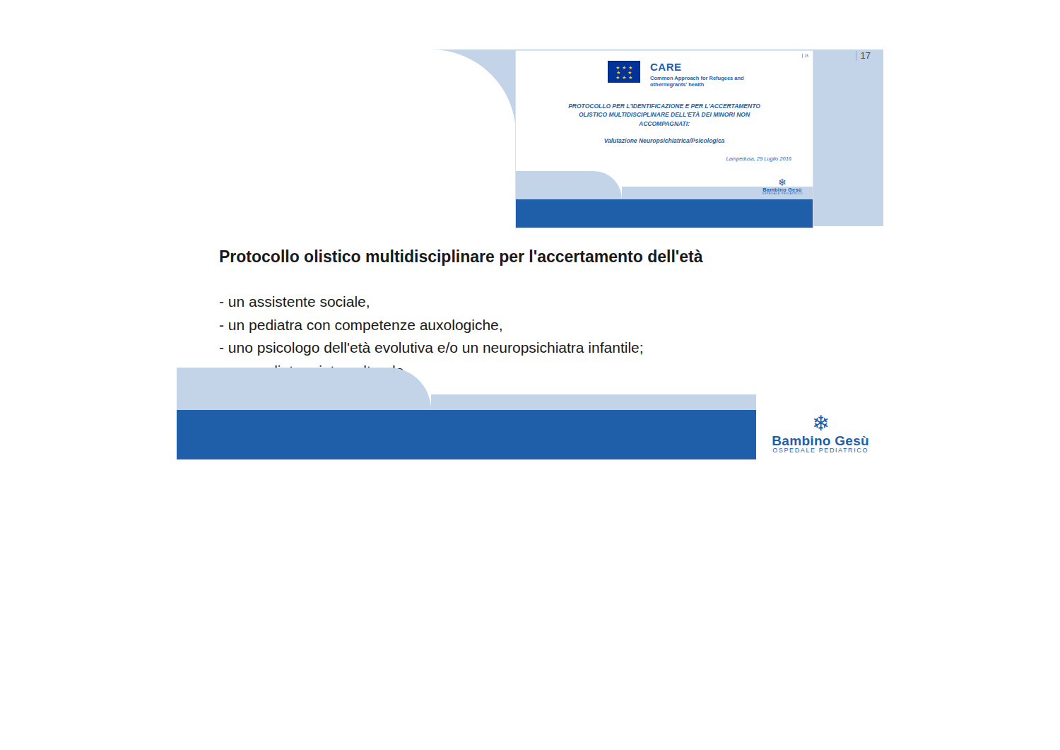15
17
15
★ ★ ★
★ ★
★ ★ ★
CARE
Common Approach for Refugees and
othermigrants' health
PROTOCOLLO PER L'IDENTIFICAZIONE E PER L'ACCERTAMENTO
OLISTICO MULTIDISCIPLINARE DELL'ETÀ DEI MINORI NON
ACCOMPAGNATI:
Valutazione Neuropsichiatrica/Psicologica
Lampedusa, 29 Luglio 2016
❄
Bambino Gesù
OSPEDALE PEDIATRICO
Protocollo olistico multidisciplinare per l'accertamento dell'età
- un assistente sociale,
- un pediatra con competenze auxologiche,
- uno psicologo dell'età evolutiva e/o un neuropsichiatra infantile;
- un mediatore interculturale
❄
Bambino Gesù
OSPEDALE PEDIATRICO